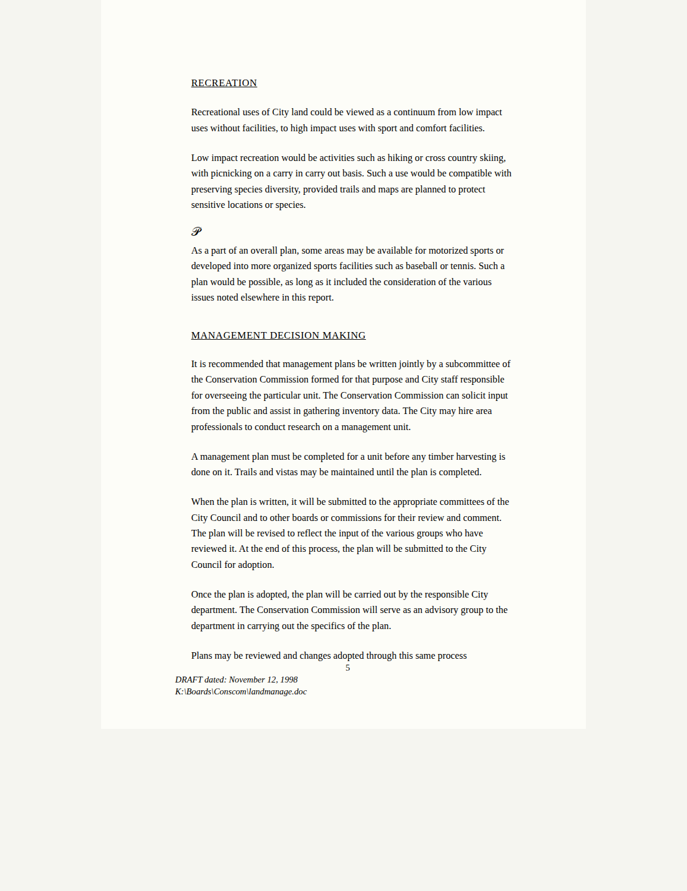RECREATION
Recreational uses of City land could be viewed as a continuum from low impact uses without facilities, to high impact uses with sport and comfort facilities.
Low impact recreation would be activities such as hiking or cross country skiing, with picnicking on a carry in carry out basis. Such a use would be compatible with preserving species diversity, provided trails and maps are planned to protect sensitive locations or species.
𝒫
As a part of an overall plan, some areas may be available for motorized sports or developed into more organized sports facilities such as baseball or tennis. Such a plan would be possible, as long as it included the consideration of the various issues noted elsewhere in this report.
MANAGEMENT DECISION MAKING
It is recommended that management plans be written jointly by a subcommittee of the Conservation Commission formed for that purpose and City staff responsible for overseeing the particular unit. The Conservation Commission can solicit input from the public and assist in gathering inventory data. The City may hire area professionals to conduct research on a management unit.
A management plan must be completed for a unit before any timber harvesting is done on it. Trails and vistas may be maintained until the plan is completed.
When the plan is written, it will be submitted to the appropriate committees of the City Council and to other boards or commissions for their review and comment. The plan will be revised to reflect the input of the various groups who have reviewed it. At the end of this process, the plan will be submitted to the City Council for adoption.
Once the plan is adopted, the plan will be carried out by the responsible City department. The Conservation Commission will serve as an advisory group to the department in carrying out the specifics of the plan.
Plans may be reviewed and changes adopted through this same process
5
DRAFT dated: November 12, 1998
K:\Boards\Conscom\landmanage.doc